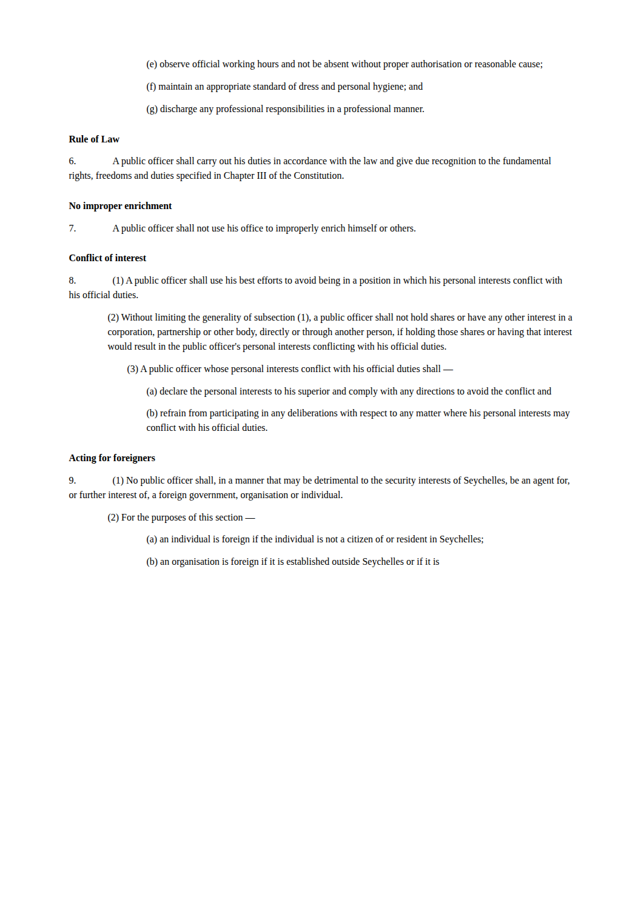(e) observe official working hours and not be absent without proper authorisation or reasonable cause;
(f) maintain an appropriate standard of dress and personal hygiene; and
(g) discharge any professional responsibilities in a professional manner.
Rule of Law
6. A public officer shall carry out his duties in accordance with the law and give due recognition to the fundamental rights, freedoms and duties specified in Chapter III of the Constitution.
No improper enrichment
7. A public officer shall not use his office to improperly enrich himself or others.
Conflict of interest
8.(1) A public officer shall use his best efforts to avoid being in a position in which his personal interests conflict with his official duties.
(2) Without limiting the generality of subsection (1), a public officer shall not hold shares or have any other interest in a corporation, partnership or other body, directly or through another person, if holding those shares or having that interest would result in the public officer's personal interests conflicting with his official duties.
(3) A public officer whose personal interests conflict with his official duties shall —
(a) declare the personal interests to his superior and comply with any directions to avoid the conflict and
(b) refrain from participating in any deliberations with respect to any matter where his personal interests may conflict with his official duties.
Acting for foreigners
9.(1) No public officer shall, in a manner that may be detrimental to the security interests of Seychelles, be an agent for, or further interest of, a foreign government, organisation or individual.
(2) For the purposes of this section —
(a) an individual is foreign if the individual is not a citizen of or resident in Seychelles;
(b) an organisation is foreign if it is established outside Seychelles or if it is